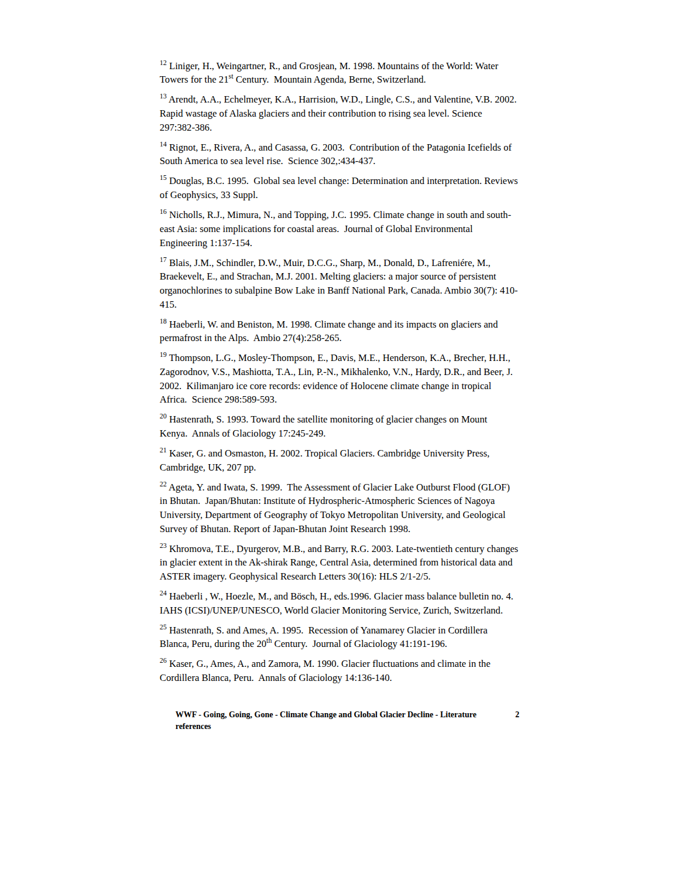12 Liniger, H., Weingartner, R., and Grosjean, M. 1998. Mountains of the World: Water Towers for the 21st Century. Mountain Agenda, Berne, Switzerland.
13 Arendt, A.A., Echelmeyer, K.A., Harrision, W.D., Lingle, C.S., and Valentine, V.B. 2002. Rapid wastage of Alaska glaciers and their contribution to rising sea level. Science 297:382-386.
14 Rignot, E., Rivera, A., and Casassa, G. 2003. Contribution of the Patagonia Icefields of South America to sea level rise. Science 302,:434-437.
15 Douglas, B.C. 1995. Global sea level change: Determination and interpretation. Reviews of Geophysics, 33 Suppl.
16 Nicholls, R.J., Mimura, N., and Topping, J.C. 1995. Climate change in south and south-east Asia: some implications for coastal areas. Journal of Global Environmental Engineering 1:137-154.
17 Blais, J.M., Schindler, D.W., Muir, D.C.G., Sharp, M., Donald, D., Lafreniére, M., Braekevelt, E., and Strachan, M.J. 2001. Melting glaciers: a major source of persistent organochlorines to subalpine Bow Lake in Banff National Park, Canada. Ambio 30(7): 410-415.
18 Haeberli, W. and Beniston, M. 1998. Climate change and its impacts on glaciers and permafrost in the Alps. Ambio 27(4):258-265.
19 Thompson, L.G., Mosley-Thompson, E., Davis, M.E., Henderson, K.A., Brecher, H.H., Zagorodnov, V.S., Mashiotta, T.A., Lin, P.-N., Mikhalenko, V.N., Hardy, D.R., and Beer, J. 2002. Kilimanjaro ice core records: evidence of Holocene climate change in tropical Africa. Science 298:589-593.
20 Hastenrath, S. 1993. Toward the satellite monitoring of glacier changes on Mount Kenya. Annals of Glaciology 17:245-249.
21 Kaser, G. and Osmaston, H. 2002. Tropical Glaciers. Cambridge University Press, Cambridge, UK, 207 pp.
22 Ageta, Y. and Iwata, S. 1999. The Assessment of Glacier Lake Outburst Flood (GLOF) in Bhutan. Japan/Bhutan: Institute of Hydrospheric-Atmospheric Sciences of Nagoya University, Department of Geography of Tokyo Metropolitan University, and Geological Survey of Bhutan. Report of Japan-Bhutan Joint Research 1998.
23 Khromova, T.E., Dyurgerov, M.B., and Barry, R.G. 2003. Late-twentieth century changes in glacier extent in the Ak-shirak Range, Central Asia, determined from historical data and ASTER imagery. Geophysical Research Letters 30(16): HLS 2/1-2/5.
24 Haeberli , W., Hoezle, M., and Bösch, H., eds.1996. Glacier mass balance bulletin no. 4. IAHS (ICSI)/UNEP/UNESCO, World Glacier Monitoring Service, Zurich, Switzerland.
25 Hastenrath, S. and Ames, A. 1995. Recession of Yanamarey Glacier in Cordillera Blanca, Peru, during the 20th Century. Journal of Glaciology 41:191-196.
26 Kaser, G., Ames, A., and Zamora, M. 1990. Glacier fluctuations and climate in the Cordillera Blanca, Peru. Annals of Glaciology 14:136-140.
WWF - Going, Going, Gone - Climate Change and Global Glacier Decline - Literature references 2